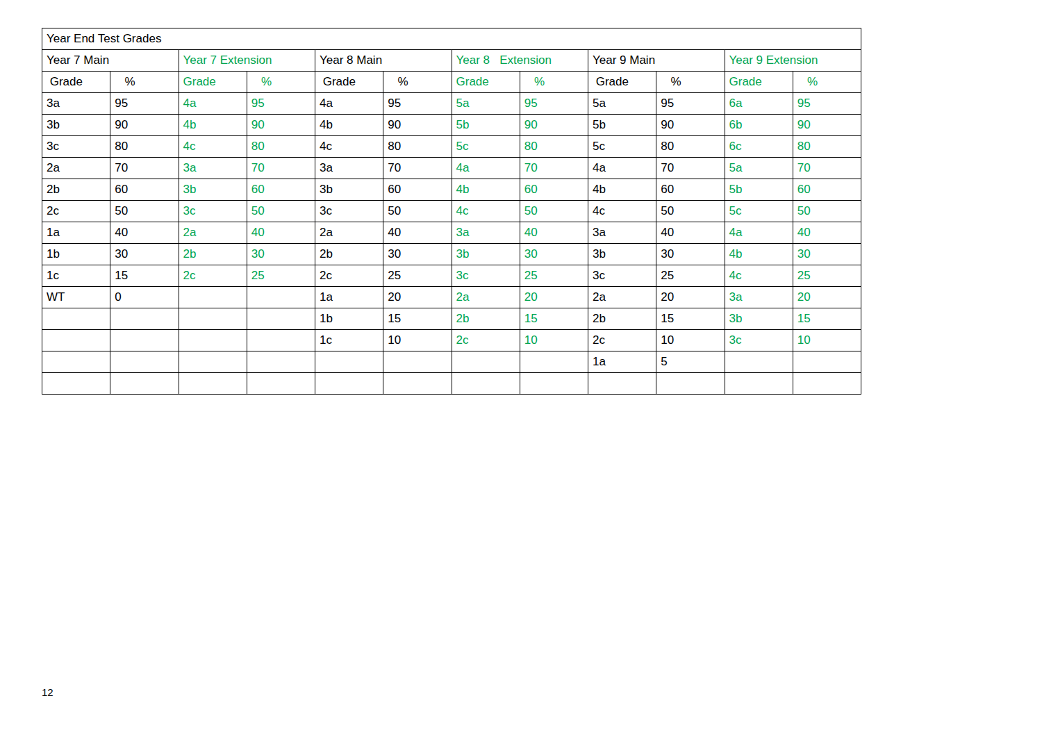| Year End Test Grades |
| Year 7 Main | Year 7 Extension | Year 8 Main | Year 8 Extension | Year 9 Main | Year 9 Extension |
| Grade | % | Grade | % | Grade | % | Grade | % | Grade | % | Grade | % |
| 3a | 95 | 4a | 95 | 4a | 95 | 5a | 95 | 5a | 95 | 6a | 95 |
| 3b | 90 | 4b | 90 | 4b | 90 | 5b | 90 | 5b | 90 | 6b | 90 |
| 3c | 80 | 4c | 80 | 4c | 80 | 5c | 80 | 5c | 80 | 6c | 80 |
| 2a | 70 | 3a | 70 | 3a | 70 | 4a | 70 | 4a | 70 | 5a | 70 |
| 2b | 60 | 3b | 60 | 3b | 60 | 4b | 60 | 4b | 60 | 5b | 60 |
| 2c | 50 | 3c | 50 | 3c | 50 | 4c | 50 | 4c | 50 | 5c | 50 |
| 1a | 40 | 2a | 40 | 2a | 40 | 3a | 40 | 3a | 40 | 4a | 40 |
| 1b | 30 | 2b | 30 | 2b | 30 | 3b | 30 | 3b | 30 | 4b | 30 |
| 1c | 15 | 2c | 25 | 2c | 25 | 3c | 25 | 3c | 25 | 4c | 25 |
| WT | 0 | | | 1a | 20 | 2a | 20 | 2a | 20 | 3a | 20 |
| | | | | 1b | 15 | 2b | 15 | 2b | 15 | 3b | 15 |
| | | | | 1c | 10 | 2c | 10 | 2c | 10 | 3c | 10 |
| | | | | | | | | 1a | 5 | | |
12